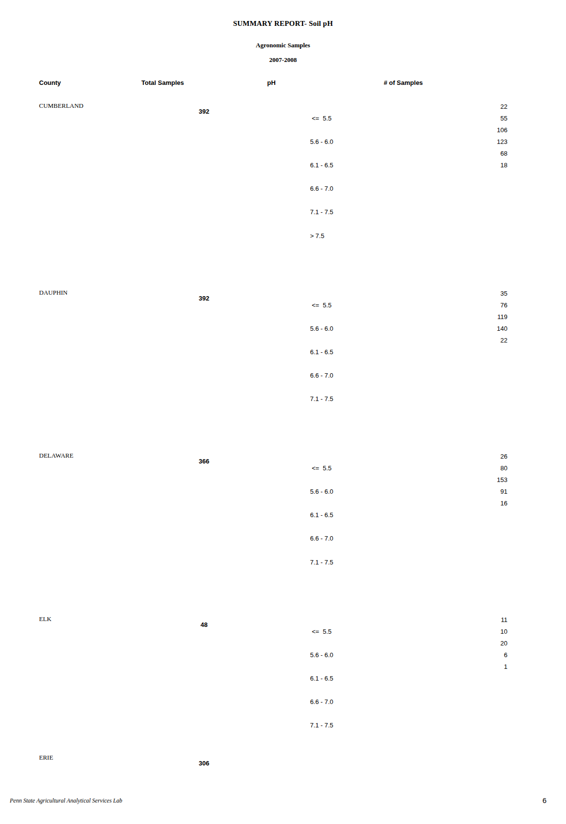SUMMARY REPORT- Soil pH
Agronomic Samples
2007-2008
| County | Total Samples | pH | # of Samples |
| --- | --- | --- | --- |
| CUMBERLAND | 392 | <= 5.5 5.6 - 6.0 6.1 - 6.5 6.6 - 7.0 7.1 - 7.5 > 7.5 | 22 55 106 123 68 18 |
| DAUPHIN | 392 | <= 5.5 5.6 - 6.0 6.1 - 6.5 6.6 - 7.0 7.1 - 7.5 | 35 76 119 140 22 |
| DELAWARE | 366 | <= 5.5 5.6 - 6.0 6.1 - 6.5 6.6 - 7.0 7.1 - 7.5 | 26 80 153 91 16 |
| ELK | 48 | <= 5.5 5.6 - 6.0 6.1 - 6.5 6.6 - 7.0 7.1 - 7.5 | 11 10 20 6 1 |
| ERIE | 306 | | |
Penn State Agricultural Analytical Services Lab
6